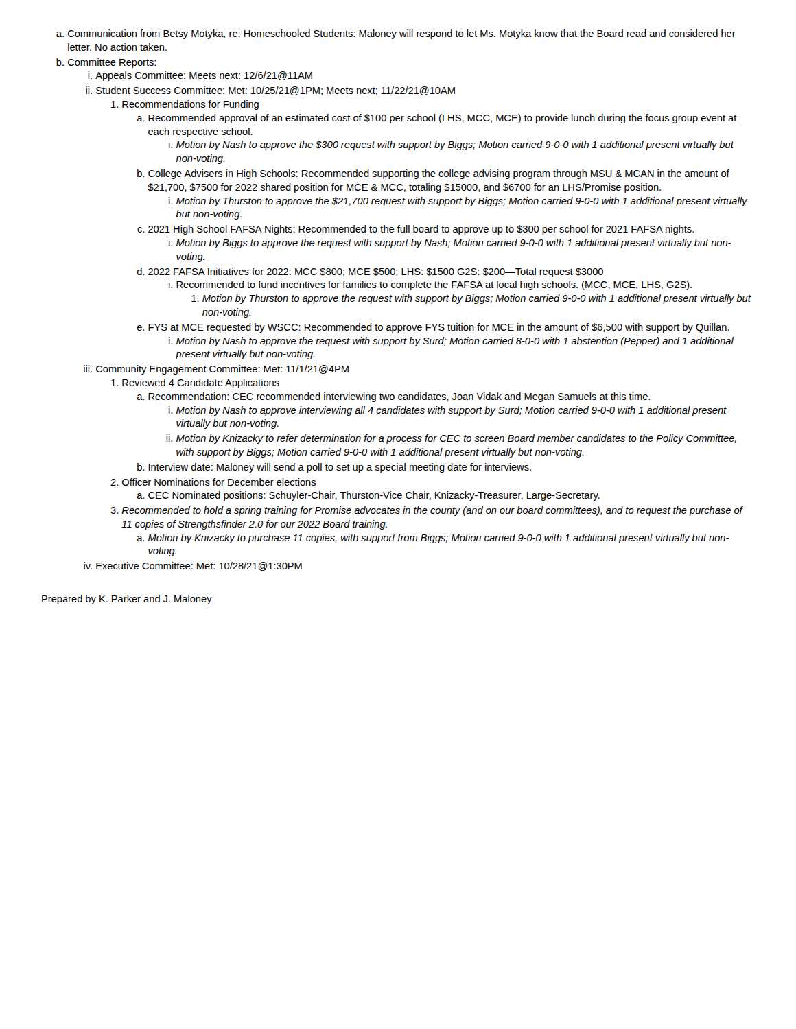Communication from Betsy Motyka, re: Homeschooled Students: Maloney will respond to let Ms. Motyka know that the Board read and considered her letter. No action taken.
Committee Reports:
Appeals Committee: Meets next: 12/6/21@11AM
Student Success Committee: Met: 10/25/21@1PM; Meets next; 11/22/21@10AM
Recommendations for Funding
Recommended approval of an estimated cost of $100 per school (LHS, MCC, MCE) to provide lunch during the focus group event at each respective school.
Motion by Nash to approve the $300 request with support by Biggs; Motion carried 9-0-0 with 1 additional present virtually but non-voting.
College Advisers in High Schools: Recommended supporting the college advising program through MSU & MCAN in the amount of $21,700, $7500 for 2022 shared position for MCE & MCC, totaling $15000, and $6700 for an LHS/Promise position.
Motion by Thurston to approve the $21,700 request with support by Biggs; Motion carried 9-0-0 with 1 additional present virtually but non-voting.
2021 High School FAFSA Nights: Recommended to the full board to approve up to $300 per school for 2021 FAFSA nights.
Motion by Biggs to approve the request with support by Nash; Motion carried 9-0-0 with 1 additional present virtually but non-voting.
2022 FAFSA Initiatives for 2022: MCC $800; MCE $500; LHS: $1500 G2S: $200—Total request $3000
Recommended to fund incentives for families to complete the FAFSA at local high schools. (MCC, MCE, LHS, G2S).
Motion by Thurston to approve the request with support by Biggs; Motion carried 9-0-0 with 1 additional present virtually but non-voting.
FYS at MCE requested by WSCC: Recommended to approve FYS tuition for MCE in the amount of $6,500 with support by Quillan.
Motion by Nash to approve the request with support by Surd; Motion carried 8-0-0 with 1 abstention (Pepper) and 1 additional present virtually but non-voting.
Community Engagement Committee: Met: 11/1/21@4PM
Reviewed 4 Candidate Applications
Recommendation: CEC recommended interviewing two candidates, Joan Vidak and Megan Samuels at this time.
Motion by Nash to approve interviewing all 4 candidates with support by Surd; Motion carried 9-0-0 with 1 additional present virtually but non-voting.
Motion by Knizacky to refer determination for a process for CEC to screen Board member candidates to the Policy Committee, with support by Biggs; Motion carried 9-0-0 with 1 additional present virtually but non-voting.
Interview date: Maloney will send a poll to set up a special meeting date for interviews.
Officer Nominations for December elections
CEC Nominated positions: Schuyler-Chair, Thurston-Vice Chair, Knizacky-Treasurer, Large-Secretary.
Recommended to hold a spring training for Promise advocates in the county (and on our board committees), and to request the purchase of 11 copies of Strengthsfinder 2.0 for our 2022 Board training.
Motion by Knizacky to purchase 11 copies, with support from Biggs; Motion carried 9-0-0 with 1 additional present virtually but non-voting.
Executive Committee: Met: 10/28/21@1:30PM
Prepared by K. Parker and J. Maloney